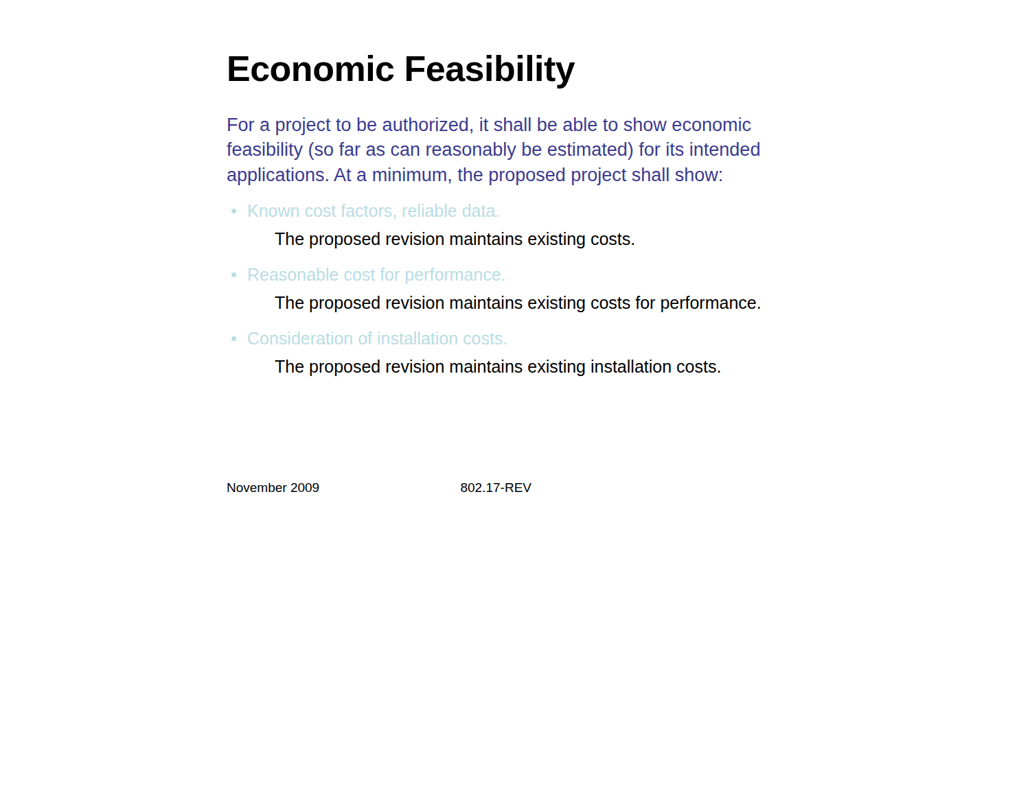Economic Feasibility
For a project to be authorized, it shall be able to show economic feasibility (so far as can reasonably be estimated) for its intended applications. At a minimum, the proposed project shall show:
Known cost factors, reliable data.
The proposed revision maintains existing costs.
Reasonable cost for performance.
The proposed revision maintains existing costs for performance.
Consideration of installation costs.
The proposed revision maintains existing installation costs.
November 2009 802.17-REV